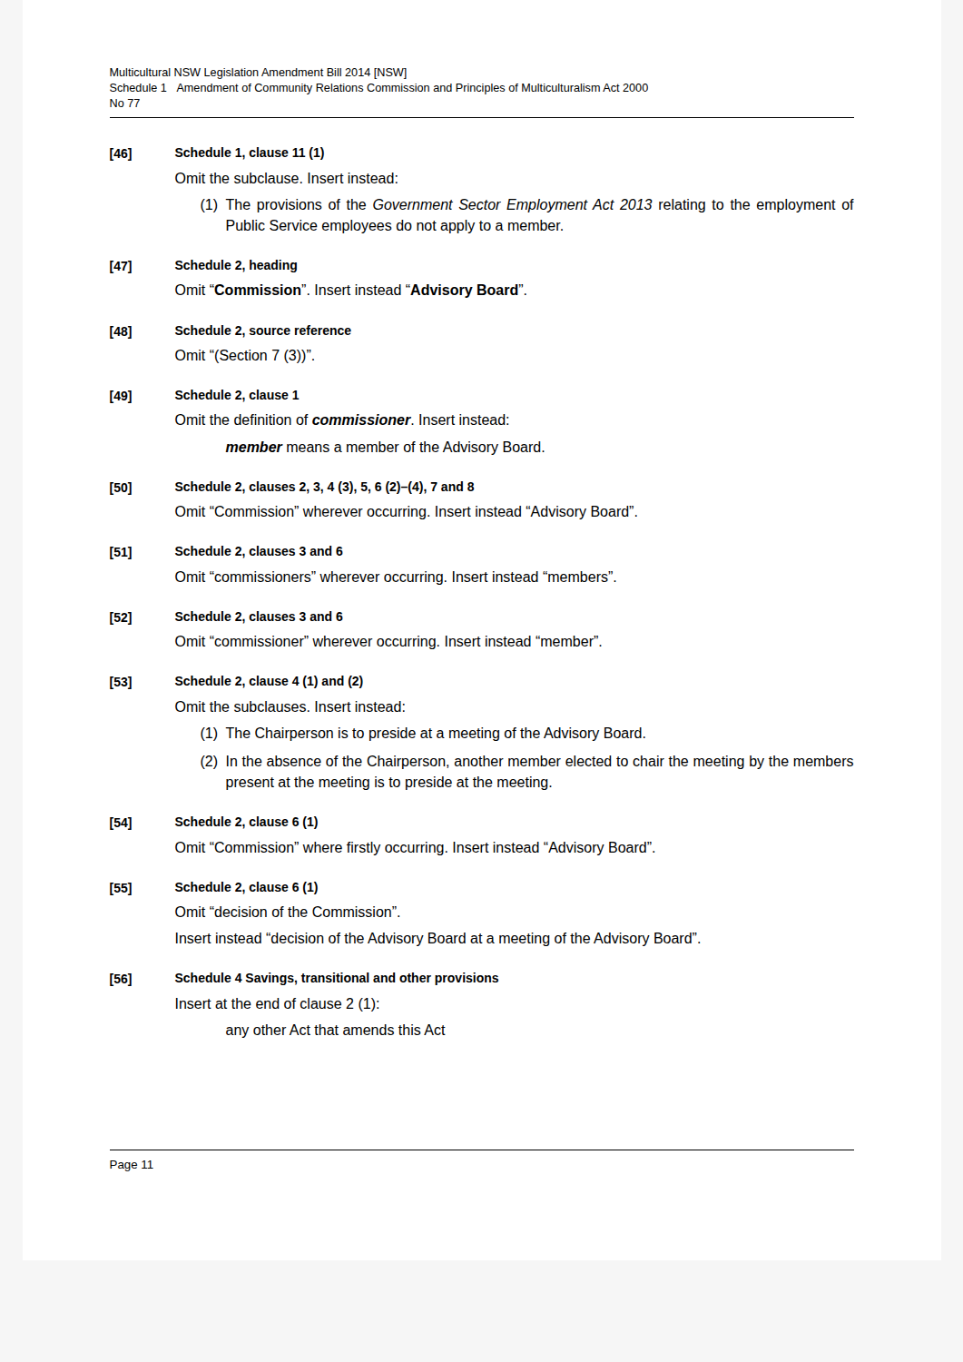Multicultural NSW Legislation Amendment Bill 2014 [NSW] Schedule 1 Amendment of Community Relations Commission and Principles of Multiculturalism Act 2000 No 77
[46]
Schedule 1, clause 11 (1)
Omit the subclause. Insert instead:
(1)
The provisions of the Government Sector Employment Act 2013 relating to the employment of Public Service employees do not apply to a member.
[47]
Schedule 2, heading
Omit “Commission”. Insert instead “Advisory Board”.
[48]
Schedule 2, source reference
Omit “(Section 7 (3))”.
[49]
Schedule 2, clause 1
Omit the definition of commissioner. Insert instead:
member means a member of the Advisory Board.
[50]
Schedule 2, clauses 2, 3, 4 (3), 5, 6 (2)–(4), 7 and 8
Omit “Commission” wherever occurring. Insert instead “Advisory Board”.
[51]
Schedule 2, clauses 3 and 6
Omit “commissioners” wherever occurring. Insert instead “members”.
[52]
Schedule 2, clauses 3 and 6
Omit “commissioner” wherever occurring. Insert instead “member”.
[53]
Schedule 2, clause 4 (1) and (2)
Omit the subclauses. Insert instead:
(1)
The Chairperson is to preside at a meeting of the Advisory Board.
(2)
In the absence of the Chairperson, another member elected to chair the meeting by the members present at the meeting is to preside at the meeting.
[54]
Schedule 2, clause 6 (1)
Omit “Commission” where firstly occurring. Insert instead “Advisory Board”.
[55]
Schedule 2, clause 6 (1)
Omit “decision of the Commission”.
Insert instead “decision of the Advisory Board at a meeting of the Advisory Board”.
[56]
Schedule 4 Savings, transitional and other provisions
Insert at the end of clause 2 (1):
any other Act that amends this Act
Page 11